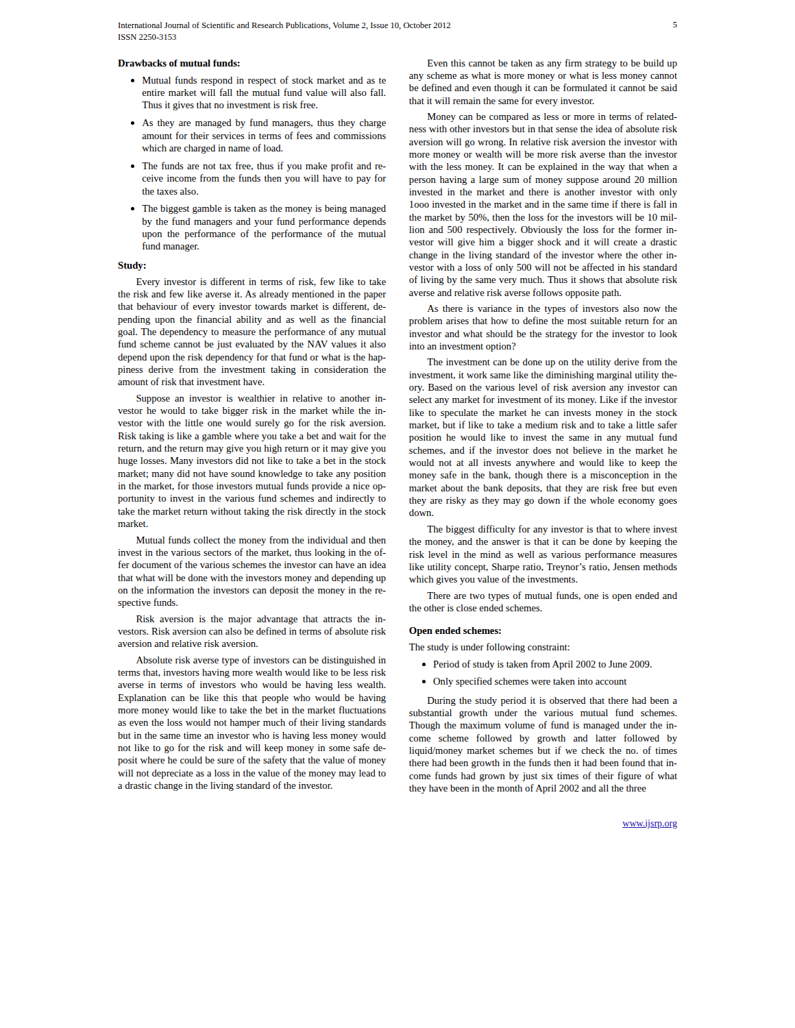International Journal of Scientific and Research Publications, Volume 2, Issue 10, October 2012
ISSN 2250-3153
5
Drawbacks of mutual funds:
Mutual funds respond in respect of stock market and as te entire market will fall the mutual fund value will also fall. Thus it gives that no investment is risk free.
As they are managed by fund managers, thus they charge amount for their services in terms of fees and commissions which are charged in name of load.
The funds are not tax free, thus if you make profit and receive income from the funds then you will have to pay for the taxes also.
The biggest gamble is taken as the money is being managed by the fund managers and your fund performance depends upon the performance of the performance of the mutual fund manager.
Study:
Every investor is different in terms of risk, few like to take the risk and few like averse it. As already mentioned in the paper that behaviour of every investor towards market is different, depending upon the financial ability and as well as the financial goal. The dependency to measure the performance of any mutual fund scheme cannot be just evaluated by the NAV values it also depend upon the risk dependency for that fund or what is the happiness derive from the investment taking in consideration the amount of risk that investment have.
Suppose an investor is wealthier in relative to another investor he would to take bigger risk in the market while the investor with the little one would surely go for the risk aversion. Risk taking is like a gamble where you take a bet and wait for the return, and the return may give you high return or it may give you huge losses. Many investors did not like to take a bet in the stock market; many did not have sound knowledge to take any position in the market, for those investors mutual funds provide a nice opportunity to invest in the various fund schemes and indirectly to take the market return without taking the risk directly in the stock market.
Mutual funds collect the money from the individual and then invest in the various sectors of the market, thus looking in the offer document of the various schemes the investor can have an idea that what will be done with the investors money and depending up on the information the investors can deposit the money in the respective funds.
Risk aversion is the major advantage that attracts the investors. Risk aversion can also be defined in terms of absolute risk aversion and relative risk aversion.
Absolute risk averse type of investors can be distinguished in terms that, investors having more wealth would like to be less risk averse in terms of investors who would be having less wealth. Explanation can be like this that people who would be having more money would like to take the bet in the market fluctuations as even the loss would not hamper much of their living standards but in the same time an investor who is having less money would not like to go for the risk and will keep money in some safe deposit where he could be sure of the safety that the value of money will not depreciate as a loss in the value of the money may lead to a drastic change in the living standard of the investor.
Even this cannot be taken as any firm strategy to be build up any scheme as what is more money or what is less money cannot be defined and even though it can be formulated it cannot be said that it will remain the same for every investor.
Money can be compared as less or more in terms of relatedness with other investors but in that sense the idea of absolute risk aversion will go wrong. In relative risk aversion the investor with more money or wealth will be more risk averse than the investor with the less money. It can be explained in the way that when a person having a large sum of money suppose around 20 million invested in the market and there is another investor with only 1ooo invested in the market and in the same time if there is fall in the market by 50%, then the loss for the investors will be 10 million and 500 respectively. Obviously the loss for the former investor will give him a bigger shock and it will create a drastic change in the living standard of the investor where the other investor with a loss of only 500 will not be affected in his standard of living by the same very much. Thus it shows that absolute risk averse and relative risk averse follows opposite path.
As there is variance in the types of investors also now the problem arises that how to define the most suitable return for an investor and what should be the strategy for the investor to look into an investment option?
The investment can be done up on the utility derive from the investment, it work same like the diminishing marginal utility theory. Based on the various level of risk aversion any investor can select any market for investment of its money. Like if the investor like to speculate the market he can invests money in the stock market, but if like to take a medium risk and to take a little safer position he would like to invest the same in any mutual fund schemes, and if the investor does not believe in the market he would not at all invests anywhere and would like to keep the money safe in the bank, though there is a misconception in the market about the bank deposits, that they are risk free but even they are risky as they may go down if the whole economy goes down.
The biggest difficulty for any investor is that to where invest the money, and the answer is that it can be done by keeping the risk level in the mind as well as various performance measures like utility concept, Sharpe ratio, Treynor’s ratio, Jensen methods which gives you value of the investments.
There are two types of mutual funds, one is open ended and the other is close ended schemes.
Open ended schemes:
The study is under following constraint:
Period of study is taken from April 2002 to June 2009.
Only specified schemes were taken into account
During the study period it is observed that there had been a substantial growth under the various mutual fund schemes. Though the maximum volume of fund is managed under the income scheme followed by growth and latter followed by liquid/money market schemes but if we check the no. of times there had been growth in the funds then it had been found that income funds had grown by just six times of their figure of what they have been in the month of April 2002 and all the three
www.ijsrp.org